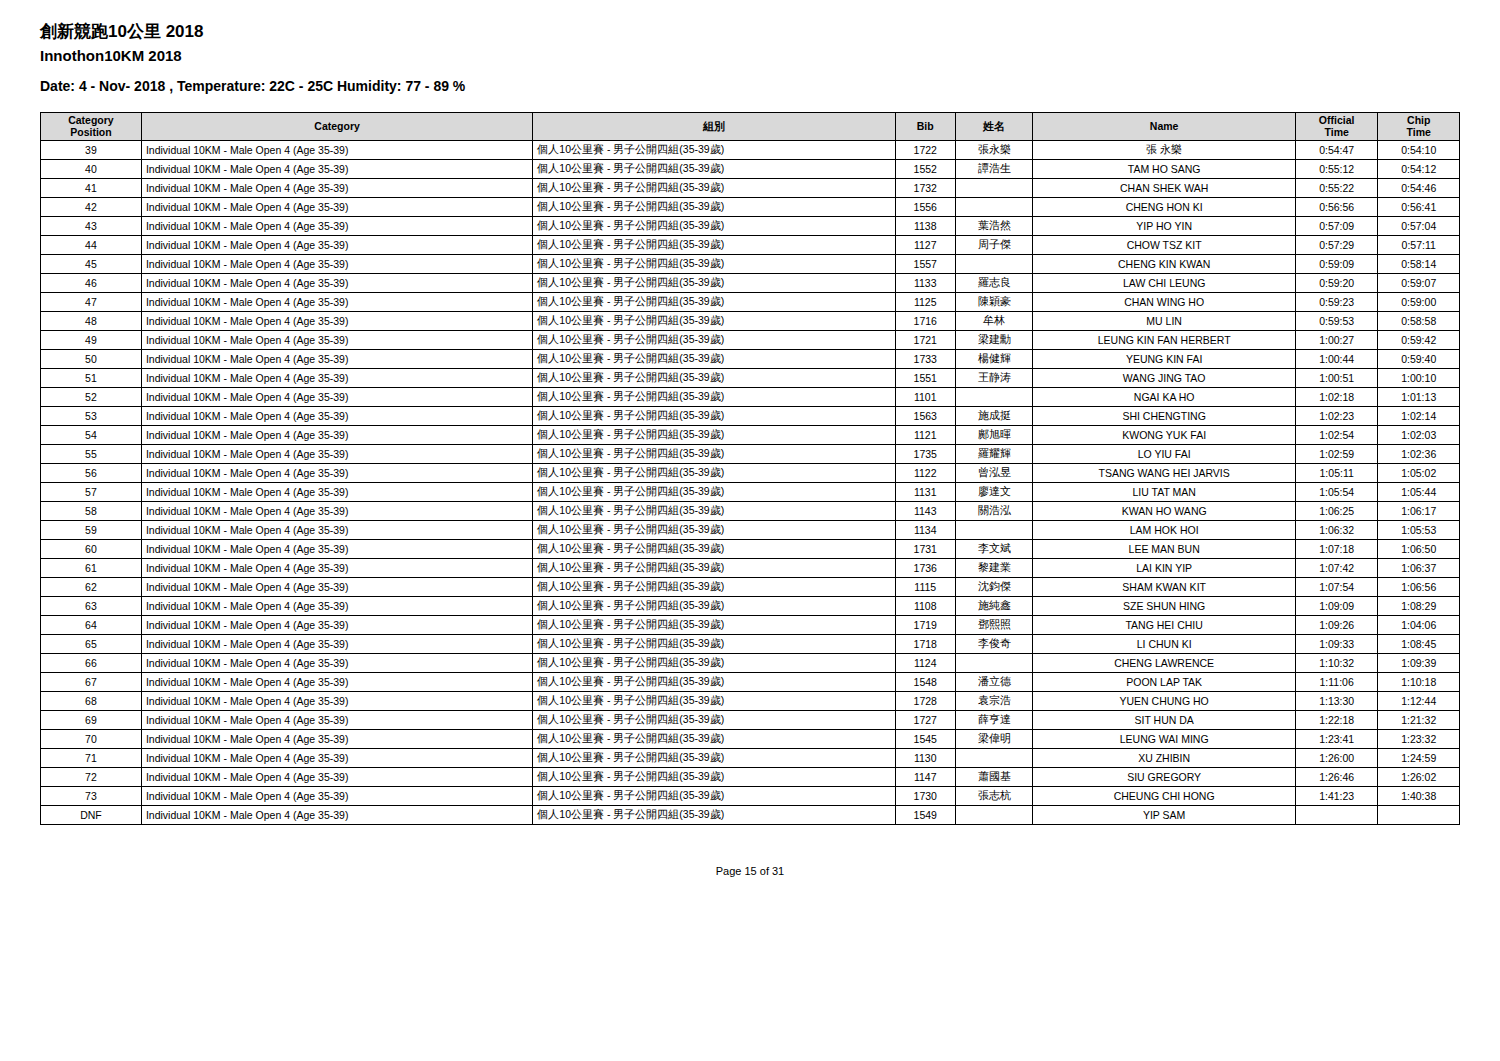創新競跑10公里 2018
Innothon10KM 2018
Date: 4 - Nov- 2018 , Temperature: 22C - 25C Humidity: 77 - 89 %
| Category Position | Category | 組別 | Bib | 姓名 | Name | Official Time | Chip Time |
| --- | --- | --- | --- | --- | --- | --- | --- |
| 39 | Individual 10KM - Male Open 4 (Age 35-39) | 個人10公里賽 - 男子公開四組(35-39歲) | 1722 | 張永樂 | 張 永樂 | 0:54:47 | 0:54:10 |
| 40 | Individual 10KM - Male Open 4 (Age 35-39) | 個人10公里賽 - 男子公開四組(35-39歲) | 1552 | 譚浩生 | TAM HO SANG | 0:55:12 | 0:54:12 |
| 41 | Individual 10KM - Male Open 4 (Age 35-39) | 個人10公里賽 - 男子公開四組(35-39歲) | 1732 | | CHAN SHEK WAH | 0:55:22 | 0:54:46 |
| 42 | Individual 10KM - Male Open 4 (Age 35-39) | 個人10公里賽 - 男子公開四組(35-39歲) | 1556 | | CHENG HON KI | 0:56:56 | 0:56:41 |
| 43 | Individual 10KM - Male Open 4 (Age 35-39) | 個人10公里賽 - 男子公開四組(35-39歲) | 1138 | 葉浩然 | YIP HO YIN | 0:57:09 | 0:57:04 |
| 44 | Individual 10KM - Male Open 4 (Age 35-39) | 個人10公里賽 - 男子公開四組(35-39歲) | 1127 | 周子傑 | CHOW TSZ KIT | 0:57:29 | 0:57:11 |
| 45 | Individual 10KM - Male Open 4 (Age 35-39) | 個人10公里賽 - 男子公開四組(35-39歲) | 1557 | | CHENG KIN KWAN | 0:59:09 | 0:58:14 |
| 46 | Individual 10KM - Male Open 4 (Age 35-39) | 個人10公里賽 - 男子公開四組(35-39歲) | 1133 | 羅志良 | LAW CHI LEUNG | 0:59:20 | 0:59:07 |
| 47 | Individual 10KM - Male Open 4 (Age 35-39) | 個人10公里賽 - 男子公開四組(35-39歲) | 1125 | 陳穎豪 | CHAN WING HO | 0:59:23 | 0:59:00 |
| 48 | Individual 10KM - Male Open 4 (Age 35-39) | 個人10公里賽 - 男子公開四組(35-39歲) | 1716 | 牟林 | MU LIN | 0:59:53 | 0:58:58 |
| 49 | Individual 10KM - Male Open 4 (Age 35-39) | 個人10公里賽 - 男子公開四組(35-39歲) | 1721 | 梁建勳 | LEUNG KIN FAN HERBERT | 1:00:27 | 0:59:42 |
| 50 | Individual 10KM - Male Open 4 (Age 35-39) | 個人10公里賽 - 男子公開四組(35-39歲) | 1733 | 楊健輝 | YEUNG KIN FAI | 1:00:44 | 0:59:40 |
| 51 | Individual 10KM - Male Open 4 (Age 35-39) | 個人10公里賽 - 男子公開四組(35-39歲) | 1551 | 王静涛 | WANG JING TAO | 1:00:51 | 1:00:10 |
| 52 | Individual 10KM - Male Open 4 (Age 35-39) | 個人10公里賽 - 男子公開四組(35-39歲) | 1101 | | NGAI KA HO | 1:02:18 | 1:01:13 |
| 53 | Individual 10KM - Male Open 4 (Age 35-39) | 個人10公里賽 - 男子公開四組(35-39歲) | 1563 | 施成挺 | SHI CHENGTING | 1:02:23 | 1:02:14 |
| 54 | Individual 10KM - Male Open 4 (Age 35-39) | 個人10公里賽 - 男子公開四組(35-39歲) | 1121 | 鄺旭暉 | KWONG YUK FAI | 1:02:54 | 1:02:03 |
| 55 | Individual 10KM - Male Open 4 (Age 35-39) | 個人10公里賽 - 男子公開四組(35-39歲) | 1735 | 羅耀輝 | LO YIU FAI | 1:02:59 | 1:02:36 |
| 56 | Individual 10KM - Male Open 4 (Age 35-39) | 個人10公里賽 - 男子公開四組(35-39歲) | 1122 | 曾泓昱 | TSANG WANG HEI JARVIS | 1:05:11 | 1:05:02 |
| 57 | Individual 10KM - Male Open 4 (Age 35-39) | 個人10公里賽 - 男子公開四組(35-39歲) | 1131 | 廖達文 | LIU TAT MAN | 1:05:54 | 1:05:44 |
| 58 | Individual 10KM - Male Open 4 (Age 35-39) | 個人10公里賽 - 男子公開四組(35-39歲) | 1143 | 關浩泓 | KWAN HO WANG | 1:06:25 | 1:06:17 |
| 59 | Individual 10KM - Male Open 4 (Age 35-39) | 個人10公里賽 - 男子公開四組(35-39歲) | 1134 | | LAM HOK HOI | 1:06:32 | 1:05:53 |
| 60 | Individual 10KM - Male Open 4 (Age 35-39) | 個人10公里賽 - 男子公開四組(35-39歲) | 1731 | 李文斌 | LEE MAN BUN | 1:07:18 | 1:06:50 |
| 61 | Individual 10KM - Male Open 4 (Age 35-39) | 個人10公里賽 - 男子公開四組(35-39歲) | 1736 | 黎建業 | LAI KIN YIP | 1:07:42 | 1:06:37 |
| 62 | Individual 10KM - Male Open 4 (Age 35-39) | 個人10公里賽 - 男子公開四組(35-39歲) | 1115 | 沈鈞傑 | SHAM KWAN KIT | 1:07:54 | 1:06:56 |
| 63 | Individual 10KM - Male Open 4 (Age 35-39) | 個人10公里賽 - 男子公開四組(35-39歲) | 1108 | 施純鑫 | SZE SHUN HING | 1:09:09 | 1:08:29 |
| 64 | Individual 10KM - Male Open 4 (Age 35-39) | 個人10公里賽 - 男子公開四組(35-39歲) | 1719 | 鄧熙照 | TANG HEI CHIU | 1:09:26 | 1:04:06 |
| 65 | Individual 10KM - Male Open 4 (Age 35-39) | 個人10公里賽 - 男子公開四組(35-39歲) | 1718 | 李俊奇 | LI CHUN KI | 1:09:33 | 1:08:45 |
| 66 | Individual 10KM - Male Open 4 (Age 35-39) | 個人10公里賽 - 男子公開四組(35-39歲) | 1124 | | CHENG LAWRENCE | 1:10:32 | 1:09:39 |
| 67 | Individual 10KM - Male Open 4 (Age 35-39) | 個人10公里賽 - 男子公開四組(35-39歲) | 1548 | 潘立德 | POON LAP TAK | 1:11:06 | 1:10:18 |
| 68 | Individual 10KM - Male Open 4 (Age 35-39) | 個人10公里賽 - 男子公開四組(35-39歲) | 1728 | 袁宗浩 | YUEN CHUNG HO | 1:13:30 | 1:12:44 |
| 69 | Individual 10KM - Male Open 4 (Age 35-39) | 個人10公里賽 - 男子公開四組(35-39歲) | 1727 | 薛亨達 | SIT HUN DA | 1:22:18 | 1:21:32 |
| 70 | Individual 10KM - Male Open 4 (Age 35-39) | 個人10公里賽 - 男子公開四組(35-39歲) | 1545 | 梁偉明 | LEUNG WAI MING | 1:23:41 | 1:23:32 |
| 71 | Individual 10KM - Male Open 4 (Age 35-39) | 個人10公里賽 - 男子公開四組(35-39歲) | 1130 | | XU ZHIBIN | 1:26:00 | 1:24:59 |
| 72 | Individual 10KM - Male Open 4 (Age 35-39) | 個人10公里賽 - 男子公開四組(35-39歲) | 1147 | 蕭國基 | SIU GREGORY | 1:26:46 | 1:26:02 |
| 73 | Individual 10KM - Male Open 4 (Age 35-39) | 個人10公里賽 - 男子公開四組(35-39歲) | 1730 | 張志杭 | CHEUNG CHI HONG | 1:41:23 | 1:40:38 |
| DNF | Individual 10KM - Male Open 4 (Age 35-39) | 個人10公里賽 - 男子公開四組(35-39歲) | 1549 | | YIP SAM | | |
Page 15 of 31